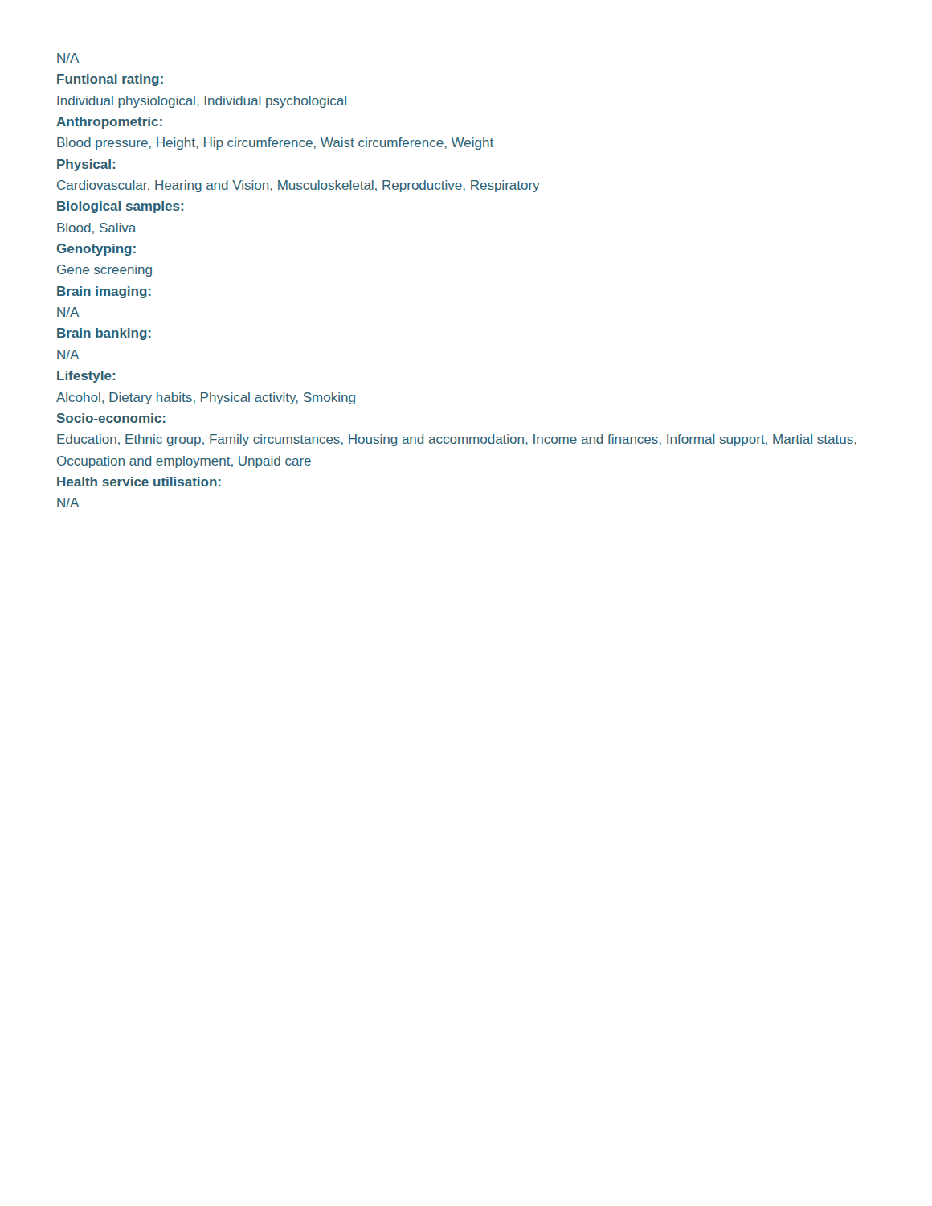N/A
Funtional rating:
Individual physiological, Individual psychological
Anthropometric:
Blood pressure, Height, Hip circumference, Waist circumference, Weight
Physical:
Cardiovascular, Hearing and Vision, Musculoskeletal, Reproductive, Respiratory
Biological samples:
Blood, Saliva
Genotyping:
Gene screening
Brain imaging:
N/A
Brain banking:
N/A
Lifestyle:
Alcohol, Dietary habits, Physical activity, Smoking
Socio-economic:
Education, Ethnic group, Family circumstances, Housing and accommodation, Income and finances, Informal support, Martial status, Occupation and employment, Unpaid care
Health service utilisation:
N/A